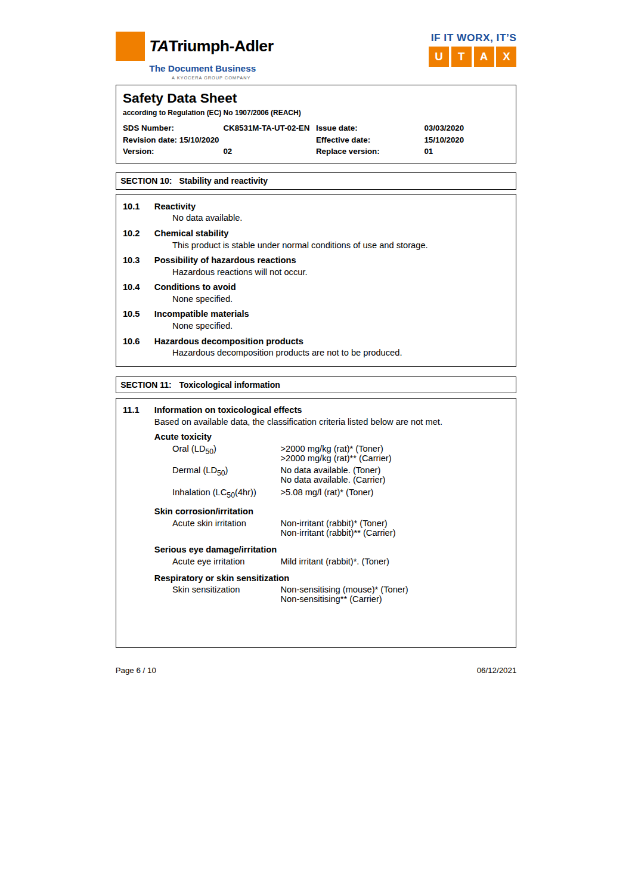TATriumph-Adler
The Document Business
A KYOCERA GROUP COMPANY
IF IT WORX, IT’S
UTAX
Safety Data Sheet
according to Regulation (EC) No 1907/2006 (REACH)
| SDS Number: | CK8531M-TA-UT-02-EN | Issue date: | 03/03/2020 |
| Revision date: 15/10/2020 | | Effective date: | 15/10/2020 |
| Version: | 02 | Replace version: | 01 |
SECTION 10: Stability and reactivity
10.1
Reactivity
No data available.
10.2
Chemical stability
This product is stable under normal conditions of use and storage.
10.3
Possibility of hazardous reactions
Hazardous reactions will not occur.
10.4
Conditions to avoid
None specified.
10.5
Incompatible materials
None specified.
10.6
Hazardous decomposition products
Hazardous decomposition products are not to be produced.
SECTION 11: Toxicological information
11.1
Information on toxicological effects
Based on available data, the classification criteria listed below are not met.
Acute toxicity
| Oral (LD 50 ) | >2000 mg/kg (rat)* (Toner) >2000 mg/kg (rat)** (Carrier) |
| Dermal (LD 50 ) | No data available. (Toner) No data available. (Carrier) |
| Inhalation (LC 50 (4hr)) | >5.08 mg/l (rat)* (Toner) |
Skin corrosion/irritation
| Acute skin irritation | Non-irritant (rabbit)* (Toner) Non-irritant (rabbit)** (Carrier) |
Serious eye damage/irritation
| Acute eye irritation | Mild irritant (rabbit)*. (Toner) |
Respiratory or skin sensitization
| Skin sensitization | Non-sensitising (mouse)* (Toner) Non-sensitising** (Carrier) |
Page 6 / 10
06/12/2021